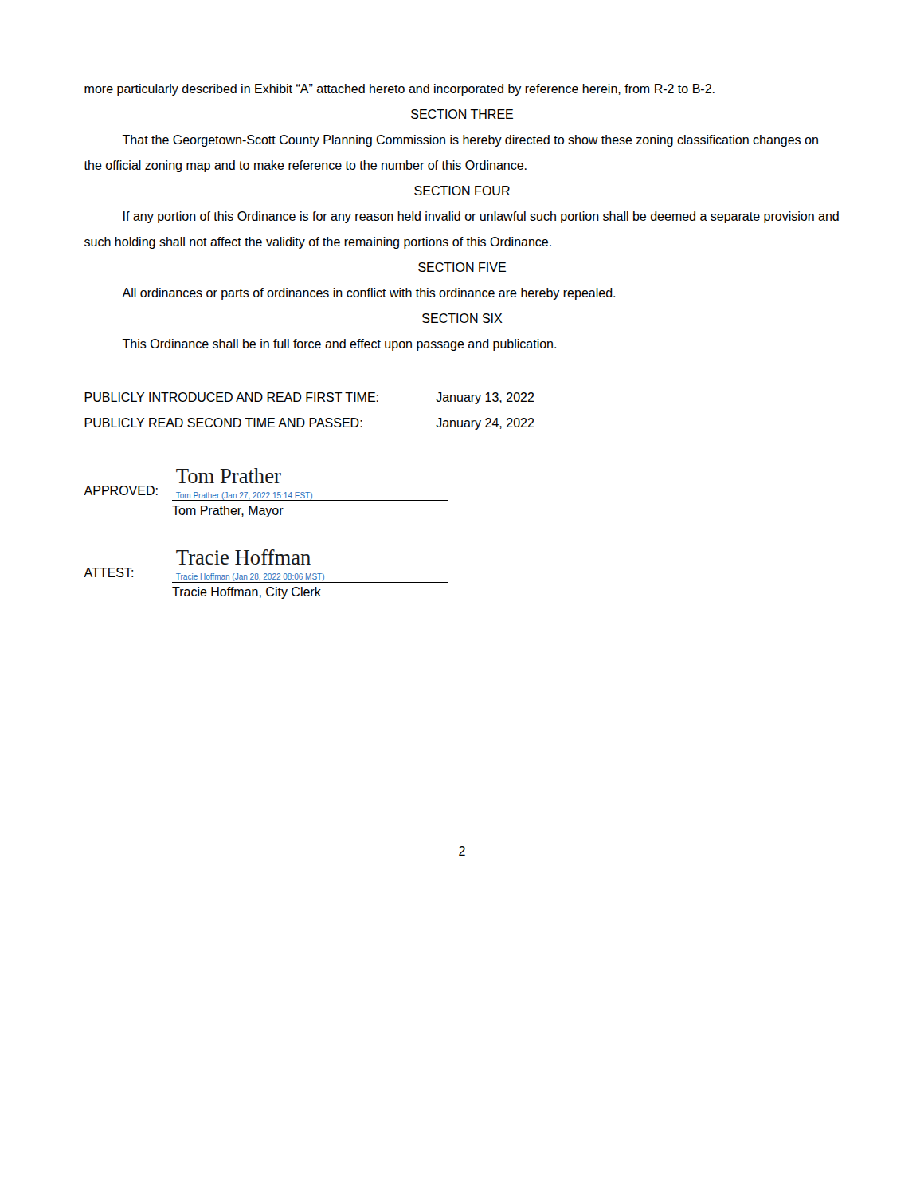more particularly described in Exhibit “A” attached hereto and incorporated by reference herein, from R-2 to B-2.
SECTION THREE
That the Georgetown-Scott County Planning Commission is hereby directed to show these zoning classification changes on the official zoning map and to make reference to the number of this Ordinance.
SECTION FOUR
If any portion of this Ordinance is for any reason held invalid or unlawful such portion shall be deemed a separate provision and such holding shall not affect the validity of the remaining portions of this Ordinance.
SECTION FIVE
All ordinances or parts of ordinances in conflict with this ordinance are hereby repealed.
SECTION SIX
This Ordinance shall be in full force and effect upon passage and publication.
PUBLICLY INTRODUCED AND READ FIRST TIME: January 13, 2022
PUBLICLY READ SECOND TIME AND PASSED: January 24, 2022
APPROVED: Tom Prather Tom Prather (Jan 27, 2022 15:14 EST)
Tom Prather, Mayor
ATTEST: Tracie Hoffman Tracie Hoffman (Jan 28, 2022 08:06 MST)
Tracie Hoffman, City Clerk
2